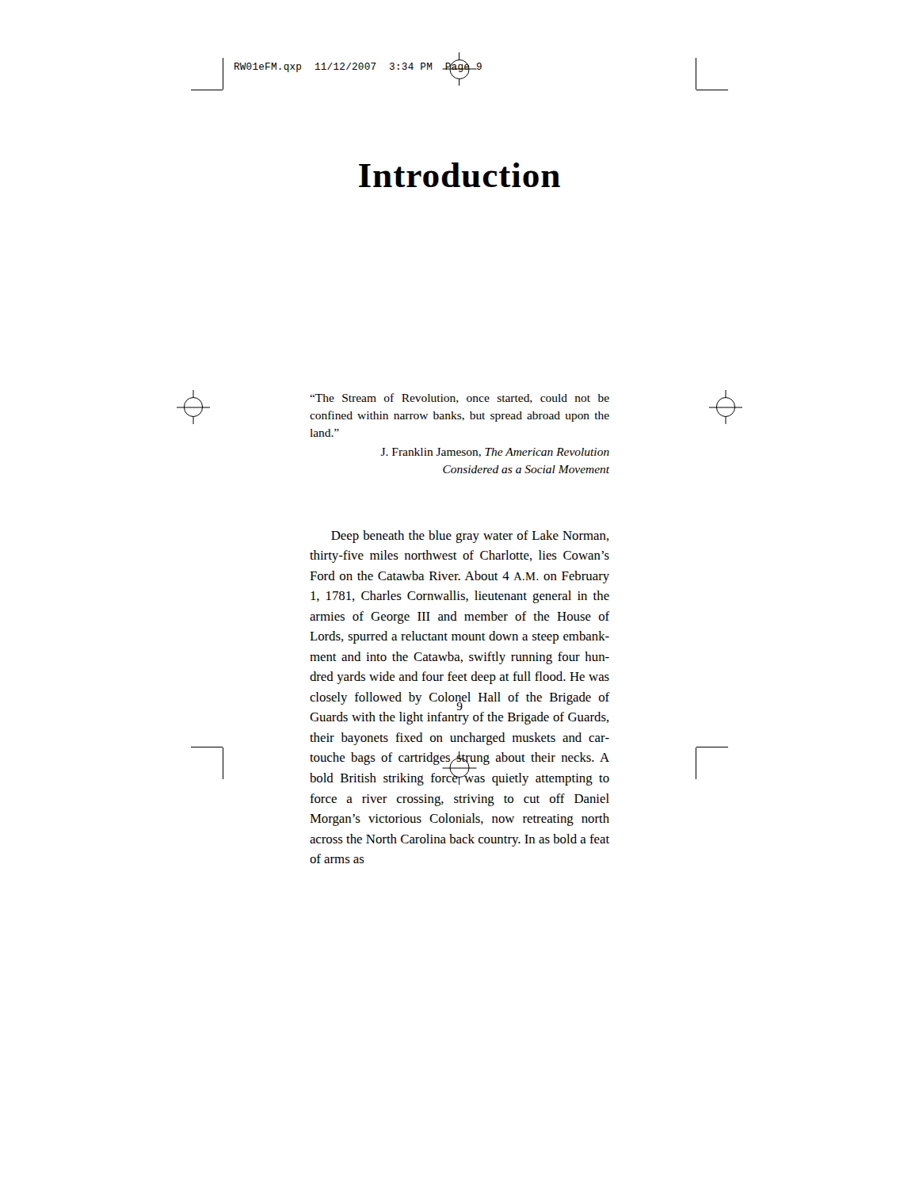RW01eFM.qxp 11/12/2007 3:34 PM Page 9
Introduction
“The Stream of Revolution, once started, could not be confined within narrow banks, but spread abroad upon the land.”
J. Franklin Jameson, The American Revolution
Considered as a Social Movement
Deep beneath the blue gray water of Lake Norman, thirty-five miles northwest of Charlotte, lies Cowan’s Ford on the Catawba River. About 4 A.M. on February 1, 1781, Charles Cornwallis, lieutenant general in the armies of George III and member of the House of Lords, spurred a reluctant mount down a steep embankment and into the Catawba, swiftly running four hundred yards wide and four feet deep at full flood. He was closely followed by Colonel Hall of the Brigade of Guards with the light infantry of the Brigade of Guards, their bayonets fixed on uncharged muskets and cartouche bags of cartridges strung about their necks. A bold British striking force was quietly attempting to force a river crossing, striving to cut off Daniel Morgan’s victorious Colonials, now retreating north across the North Carolina back country. In as bold a feat of arms as
9